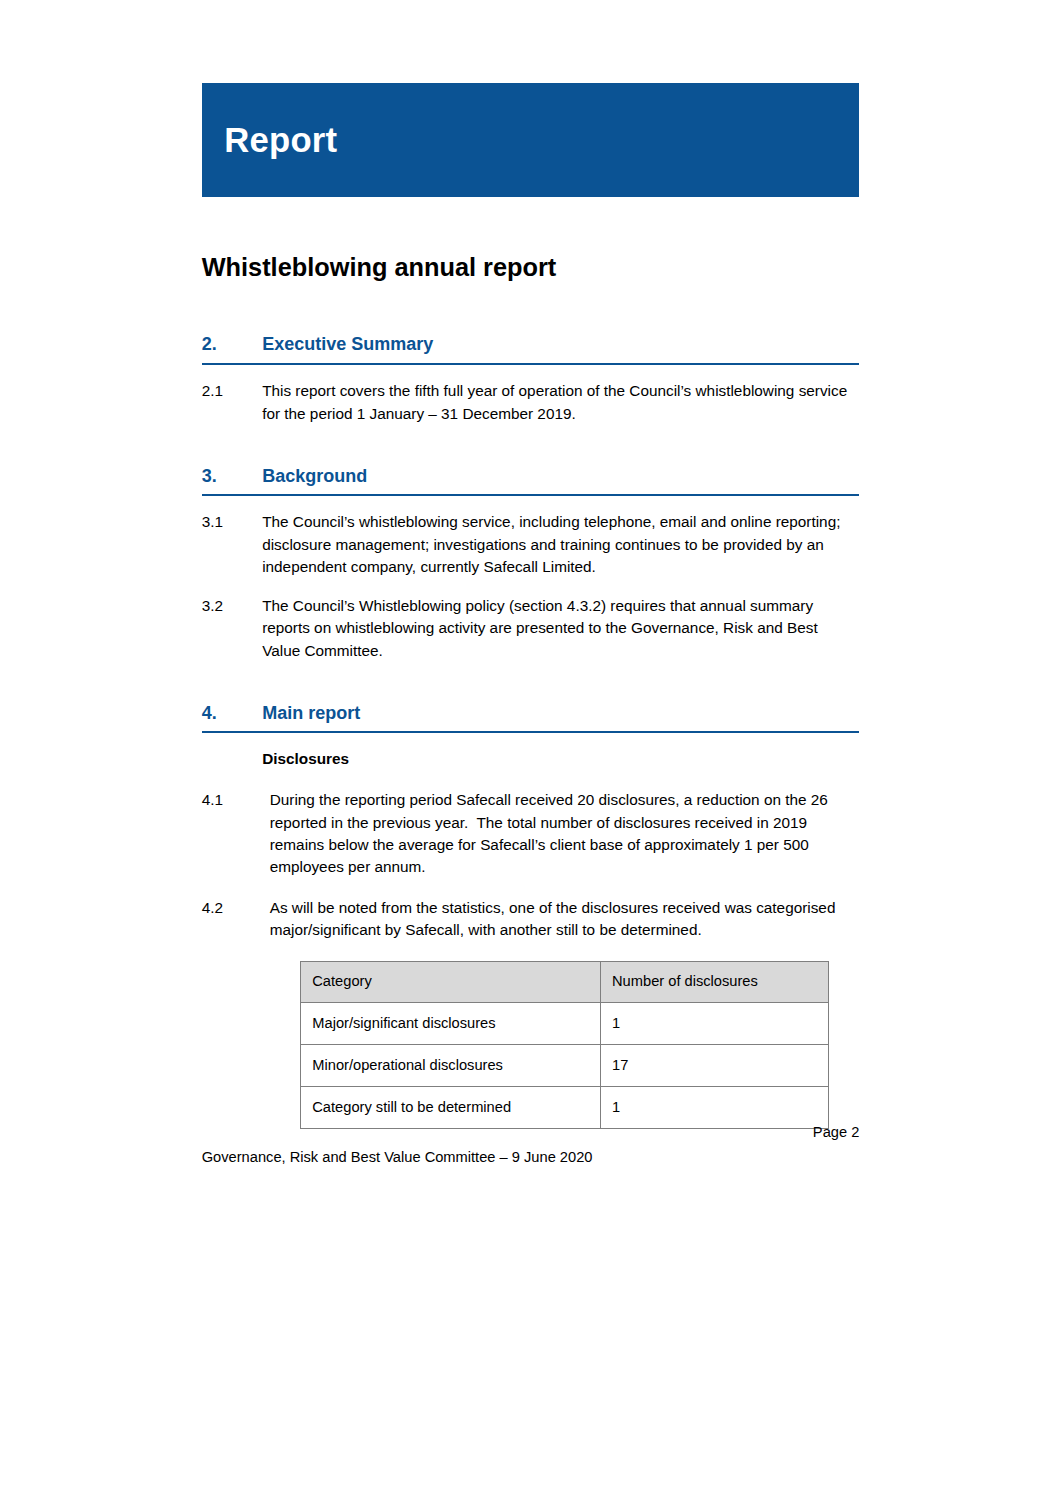Report
Whistleblowing annual report
2. Executive Summary
2.1 This report covers the fifth full year of operation of the Council’s whistleblowing service for the period 1 January – 31 December 2019.
3. Background
3.1 The Council’s whistleblowing service, including telephone, email and online reporting; disclosure management; investigations and training continues to be provided by an independent company, currently Safecall Limited.
3.2 The Council’s Whistleblowing policy (section 4.3.2) requires that annual summary reports on whistleblowing activity are presented to the Governance, Risk and Best Value Committee.
4. Main report
Disclosures
4.1 During the reporting period Safecall received 20 disclosures, a reduction on the 26 reported in the previous year. The total number of disclosures received in 2019 remains below the average for Safecall’s client base of approximately 1 per 500 employees per annum.
4.2 As will be noted from the statistics, one of the disclosures received was categorised major/significant by Safecall, with another still to be determined.
| Category | Number of disclosures |
| --- | --- |
| Major/significant disclosures | 1 |
| Minor/operational disclosures | 17 |
| Category still to be determined | 1 |
Page 2
Governance, Risk and Best Value Committee – 9 June 2020